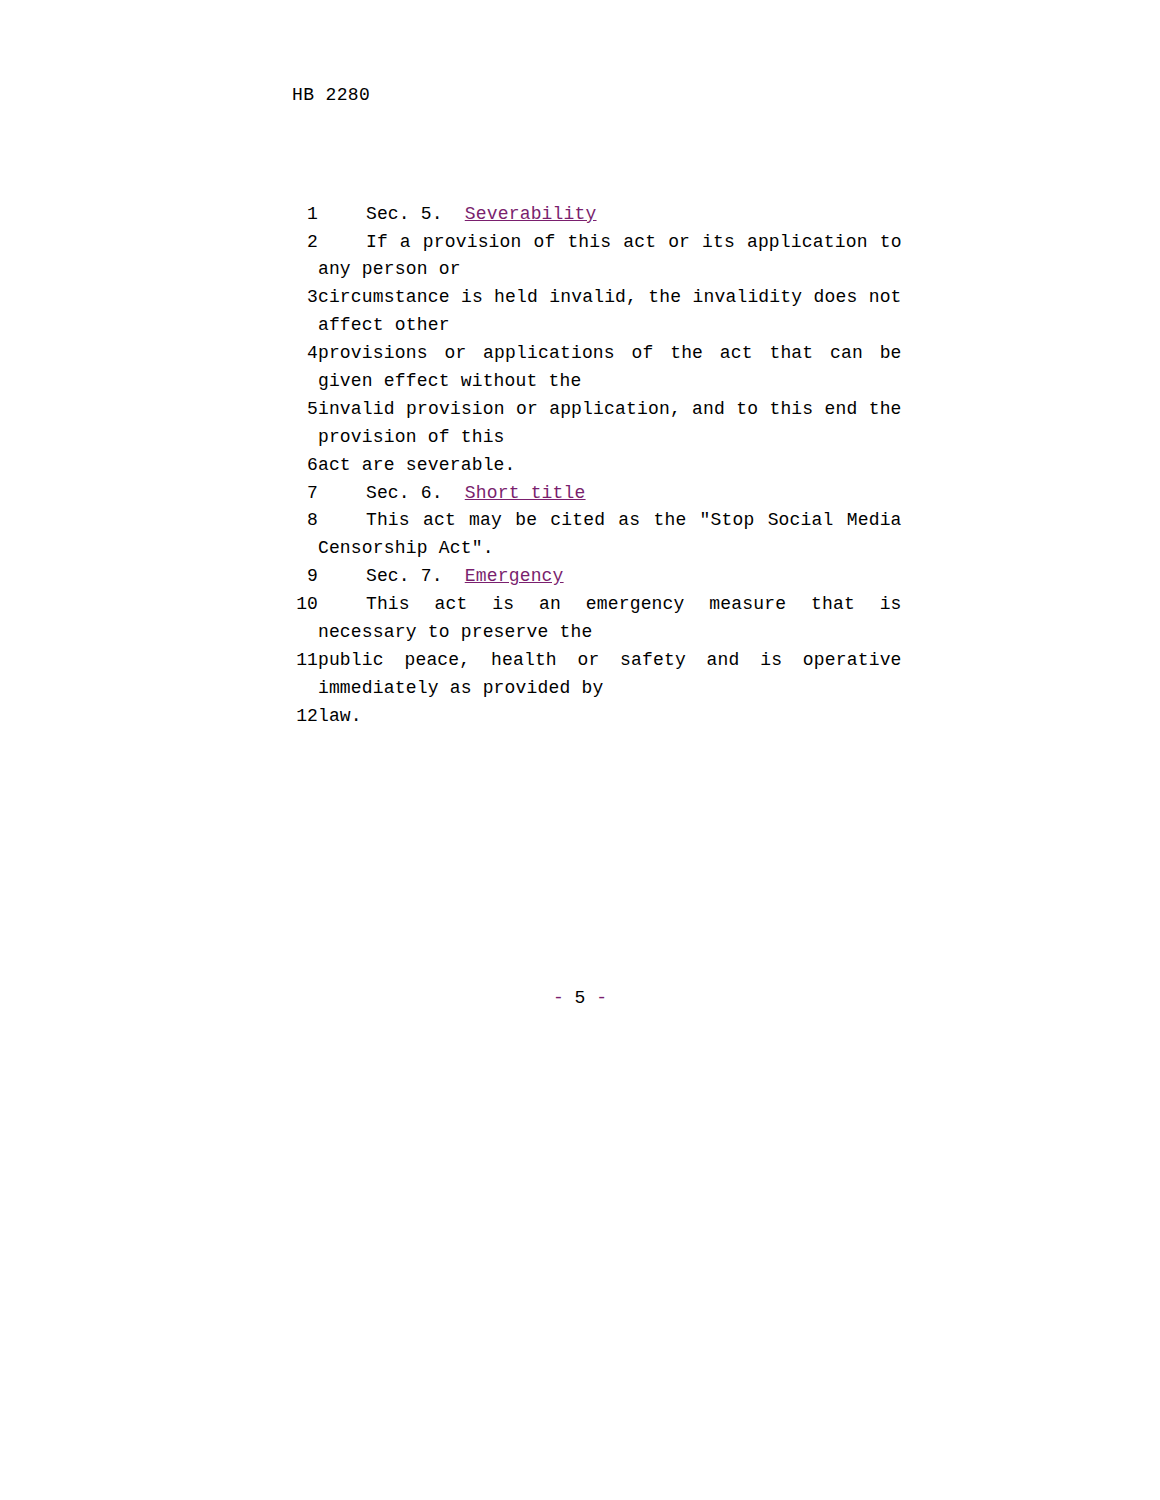HB 2280
| 1 | Sec. 5. Severability |
| 2 | If a provision of this act or its application to any person or |
| 3 | circumstance is held invalid, the invalidity does not affect other |
| 4 | provisions or applications of the act that can be given effect without the |
| 5 | invalid provision or application, and to this end the provision of this |
| 6 | act are severable. |
| 7 | Sec. 6. Short title |
| 8 | This act may be cited as the "Stop Social Media Censorship Act". |
| 9 | Sec. 7. Emergency |
| 10 | This act is an emergency measure that is necessary to preserve the |
| 11 | public peace, health or safety and is operative immediately as provided by |
| 12 | law. |
- 5 -